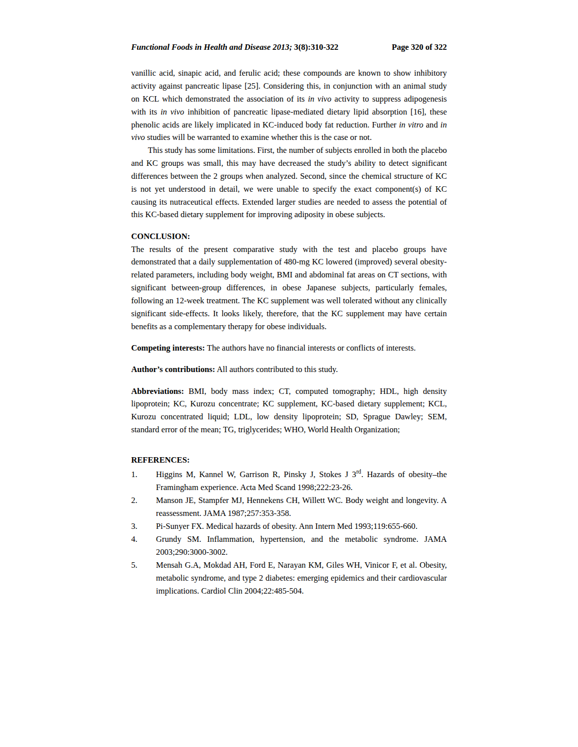Functional Foods in Health and Disease 2013; 3(8):310-322
Page 320 of 322
vanillic acid, sinapic acid, and ferulic acid; these compounds are known to show inhibitory activity against pancreatic lipase [25]. Considering this, in conjunction with an animal study on KCL which demonstrated the association of its in vivo activity to suppress adipogenesis with its in vivo inhibition of pancreatic lipase-mediated dietary lipid absorption [16], these phenolic acids are likely implicated in KC-induced body fat reduction. Further in vitro and in vivo studies will be warranted to examine whether this is the case or not.
This study has some limitations. First, the number of subjects enrolled in both the placebo and KC groups was small, this may have decreased the study’s ability to detect significant differences between the 2 groups when analyzed. Second, since the chemical structure of KC is not yet understood in detail, we were unable to specify the exact component(s) of KC causing its nutraceutical effects. Extended larger studies are needed to assess the potential of this KC-based dietary supplement for improving adiposity in obese subjects.
CONCLUSION:
The results of the present comparative study with the test and placebo groups have demonstrated that a daily supplementation of 480-mg KC lowered (improved) several obesity-related parameters, including body weight, BMI and abdominal fat areas on CT sections, with significant between-group differences, in obese Japanese subjects, particularly females, following an 12-week treatment. The KC supplement was well tolerated without any clinically significant side-effects. It looks likely, therefore, that the KC supplement may have certain benefits as a complementary therapy for obese individuals.
Competing interests: The authors have no financial interests or conflicts of interests.
Author’s contributions: All authors contributed to this study.
Abbreviations: BMI, body mass index; CT, computed tomography; HDL, high density lipoprotein; KC, Kurozu concentrate; KC supplement, KC-based dietary supplement; KCL, Kurozu concentrated liquid; LDL, low density lipoprotein; SD, Sprague Dawley; SEM, standard error of the mean; TG, triglycerides; WHO, World Health Organization;
REFERENCES:
Higgins M, Kannel W, Garrison R, Pinsky J, Stokes J 3rd. Hazards of obesity–the Framingham experience. Acta Med Scand 1998;222:23-26.
Manson JE, Stampfer MJ, Hennekens CH, Willett WC. Body weight and longevity. A reassessment. JAMA 1987;257:353-358.
Pi-Sunyer FX. Medical hazards of obesity. Ann Intern Med 1993;119:655-660.
Grundy SM. Inflammation, hypertension, and the metabolic syndrome. JAMA 2003;290:3000-3002.
Mensah G.A, Mokdad AH, Ford E, Narayan KM, Giles WH, Vinicor F, et al. Obesity, metabolic syndrome, and type 2 diabetes: emerging epidemics and their cardiovascular implications. Cardiol Clin 2004;22:485-504.